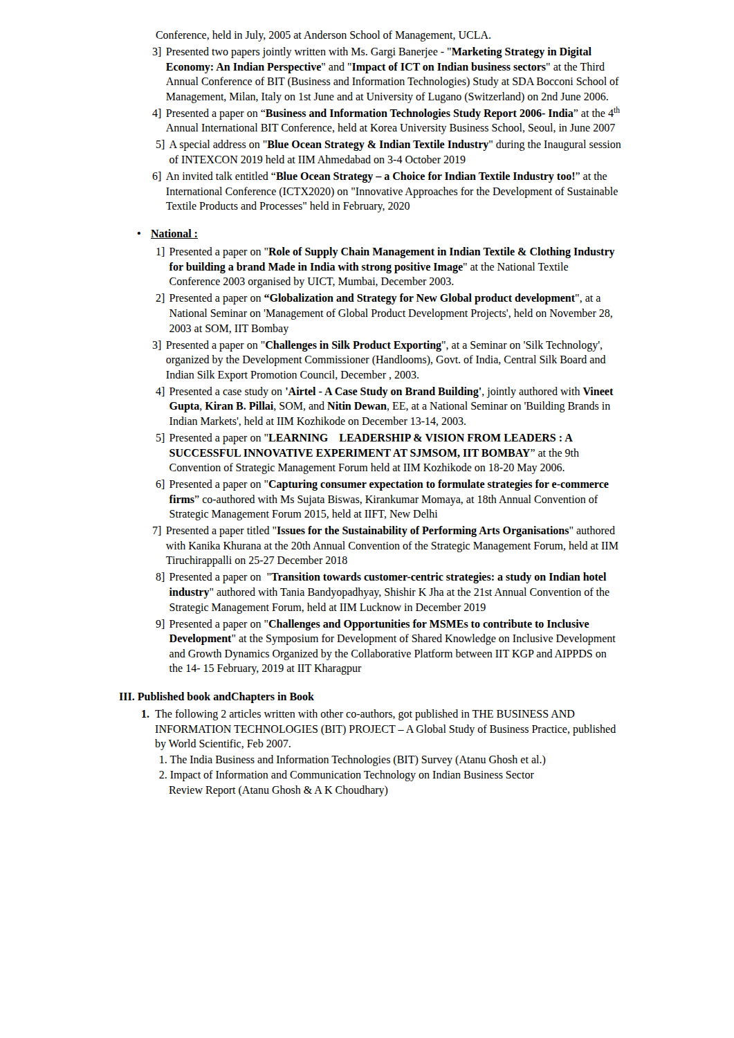Conference, held in July, 2005 at Anderson School of Management, UCLA.
3] Presented two papers jointly written with Ms. Gargi Banerjee - "Marketing Strategy in Digital Economy: An Indian Perspective" and "Impact of ICT on Indian business sectors" at the Third Annual Conference of BIT (Business and Information Technologies) Study at SDA Bocconi School of Management, Milan, Italy on 1st June and at University of Lugano (Switzerland) on 2nd June 2006.
4] Presented a paper on “Business and Information Technologies Study Report 2006- India” at the 4th Annual International BIT Conference, held at Korea University Business School, Seoul, in June 2007
5] A special address on "Blue Ocean Strategy & Indian Textile Industry" during the Inaugural session of INTEXCON 2019 held at IIM Ahmedabad on 3-4 October 2019
6] An invited talk entitled “Blue Ocean Strategy – a Choice for Indian Textile Industry too!” at the International Conference (ICTX2020) on "Innovative Approaches for the Development of Sustainable Textile Products and Processes" held in February, 2020
• National :
1] Presented a paper on "Role of Supply Chain Management in Indian Textile & Clothing Industry for building a brand Made in India with strong positive Image" at the National Textile Conference 2003 organised by UICT, Mumbai, December 2003.
2] Presented a paper on “Globalization and Strategy for New Global product development", at a National Seminar on 'Management of Global Product Development Projects', held on November 28, 2003 at SOM, IIT Bombay
3] Presented a paper on "Challenges in Silk Product Exporting", at a Seminar on 'Silk Technology', organized by the Development Commissioner (Handlooms), Govt. of India, Central Silk Board and Indian Silk Export Promotion Council, December , 2003.
4] Presented a case study on 'Airtel - A Case Study on Brand Building', jointly authored with Vineet Gupta, Kiran B. Pillai, SOM, and Nitin Dewan, EE, at a National Seminar on 'Building Brands in Indian Markets', held at IIM Kozhikode on December 13-14, 2003.
5] Presented a paper on "LEARNING LEADERSHIP & VISION FROM LEADERS : A SUCCESSFUL INNOVATIVE EXPERIMENT AT SJMSOM, IIT BOMBAY” at the 9th Convention of Strategic Management Forum held at IIM Kozhikode on 18-20 May 2006.
6] Presented a paper on "Capturing consumer expectation to formulate strategies for e-commerce firms” co-authored with Ms Sujata Biswas, Kirankumar Momaya, at 18th Annual Convention of Strategic Management Forum 2015, held at IIFT, New Delhi
7] Presented a paper titled "Issues for the Sustainability of Performing Arts Organisations" authored with Kanika Khurana at the 20th Annual Convention of the Strategic Management Forum, held at IIM Tiruchirappalli on 25-27 December 2018
8] Presented a paper on "Transition towards customer-centric strategies: a study on Indian hotel industry" authored with Tania Bandyopadhyay, Shishir K Jha at the 21st Annual Convention of the Strategic Management Forum, held at IIM Lucknow in December 2019
9] Presented a paper on "Challenges and Opportunities for MSMEs to contribute to Inclusive Development" at the Symposium for Development of Shared Knowledge on Inclusive Development and Growth Dynamics Organized by the Collaborative Platform between IIT KGP and AIPPDS on the 14- 15 February, 2019 at IIT Kharagpur
III. Published book andChapters in Book
1. The following 2 articles written with other co-authors, got published in THE BUSINESS AND INFORMATION TECHNOLOGIES (BIT) PROJECT – A Global Study of Business Practice, published by World Scientific, Feb 2007.
1. The India Business and Information Technologies (BIT) Survey (Atanu Ghosh et al.)
2. Impact of Information and Communication Technology on Indian Business Sector
Review Report (Atanu Ghosh & A K Choudhary)